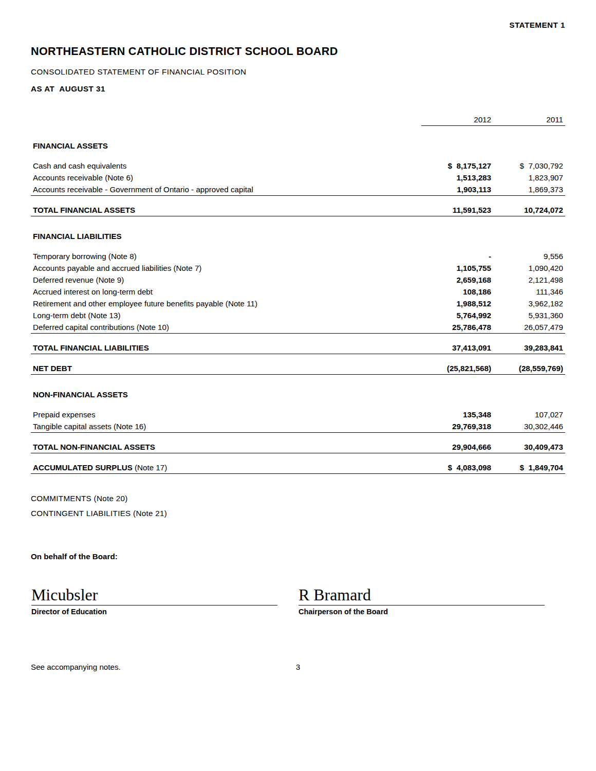STATEMENT 1
NORTHEASTERN CATHOLIC DISTRICT SCHOOL BOARD
CONSOLIDATED STATEMENT OF FINANCIAL POSITION
AS AT AUGUST 31
| | 2012 | 2011 |
| --- | --- | --- |
| FINANCIAL ASSETS | | |
| Cash and cash equivalents | $ 8,175,127 | $ 7,030,792 |
| Accounts receivable (Note 6) | 1,513,283 | 1,823,907 |
| Accounts receivable - Government of Ontario - approved capital | 1,903,113 | 1,869,373 |
| TOTAL FINANCIAL ASSETS | 11,591,523 | 10,724,072 |
| FINANCIAL LIABILITIES | | |
| Temporary borrowing (Note 8) | - | 9,556 |
| Accounts payable and accrued liabilities (Note 7) | 1,105,755 | 1,090,420 |
| Deferred revenue (Note 9) | 2,659,168 | 2,121,498 |
| Accrued interest on long-term debt | 108,186 | 111,346 |
| Retirement and other employee future benefits payable (Note 11) | 1,988,512 | 3,962,182 |
| Long-term debt (Note 13) | 5,764,992 | 5,931,360 |
| Deferred capital contributions (Note 10) | 25,786,478 | 26,057,479 |
| TOTAL FINANCIAL LIABILITIES | 37,413,091 | 39,283,841 |
| NET DEBT | (25,821,568) | (28,559,769) |
| NON-FINANCIAL ASSETS | | |
| Prepaid expenses | 135,348 | 107,027 |
| Tangible capital assets (Note 16) | 29,769,318 | 30,302,446 |
| TOTAL NON-FINANCIAL ASSETS | 29,904,666 | 30,409,473 |
| ACCUMULATED SURPLUS (Note 17) | $ 4,083,098 | $ 1,849,704 |
COMMITMENTS (Note 20)
CONTINGENT LIABILITIES (Note 21)
On behalf of the Board:
| Micubsler Director of Education | R Bramard Chairperson of the Board |
See accompanying notes. 3